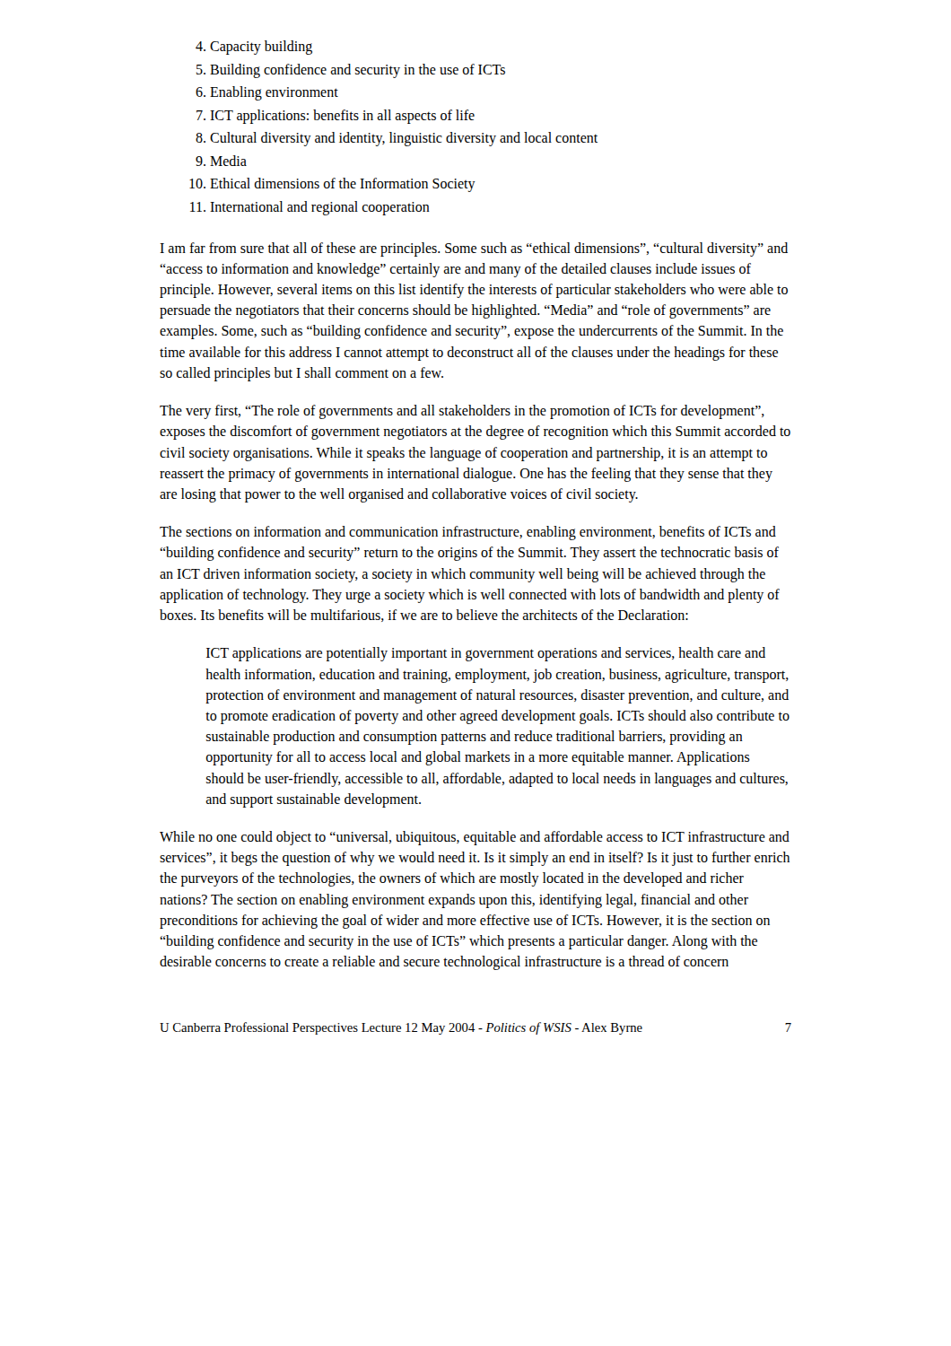Capacity building
Building confidence and security in the use of ICTs
Enabling environment
ICT applications: benefits in all aspects of life
Cultural diversity and identity, linguistic diversity and local content
Media
Ethical dimensions of the Information Society
International and regional cooperation
I am far from sure that all of these are principles. Some such as “ethical dimensions”, “cultural diversity” and “access to information and knowledge” certainly are and many of the detailed clauses include issues of principle. However, several items on this list identify the interests of particular stakeholders who were able to persuade the negotiators that their concerns should be highlighted. “Media” and “role of governments” are examples. Some, such as “building confidence and security”, expose the undercurrents of the Summit. In the time available for this address I cannot attempt to deconstruct all of the clauses under the headings for these so called principles but I shall comment on a few.
The very first, “The role of governments and all stakeholders in the promotion of ICTs for development”, exposes the discomfort of government negotiators at the degree of recognition which this Summit accorded to civil society organisations. While it speaks the language of cooperation and partnership, it is an attempt to reassert the primacy of governments in international dialogue. One has the feeling that they sense that they are losing that power to the well organised and collaborative voices of civil society.
The sections on information and communication infrastructure, enabling environment, benefits of ICTs and “building confidence and security” return to the origins of the Summit. They assert the technocratic basis of an ICT driven information society, a society in which community well being will be achieved through the application of technology. They urge a society which is well connected with lots of bandwidth and plenty of boxes. Its benefits will be multifarious, if we are to believe the architects of the Declaration:
ICT applications are potentially important in government operations and services, health care and health information, education and training, employment, job creation, business, agriculture, transport, protection of environment and management of natural resources, disaster prevention, and culture, and to promote eradication of poverty and other agreed development goals. ICTs should also contribute to sustainable production and consumption patterns and reduce traditional barriers, providing an opportunity for all to access local and global markets in a more equitable manner. Applications should be user-friendly, accessible to all, affordable, adapted to local needs in languages and cultures, and support sustainable development.
While no one could object to “universal, ubiquitous, equitable and affordable access to ICT infrastructure and services”, it begs the question of why we would need it. Is it simply an end in itself? Is it just to further enrich the purveyors of the technologies, the owners of which are mostly located in the developed and richer nations? The section on enabling environment expands upon this, identifying legal, financial and other preconditions for achieving the goal of wider and more effective use of ICTs. However, it is the section on “building confidence and security in the use of ICTs” which presents a particular danger. Along with the desirable concerns to create a reliable and secure technological infrastructure is a thread of concern
U Canberra Professional Perspectives Lecture 12 May 2004 - Politics of WSIS - Alex Byrne 7